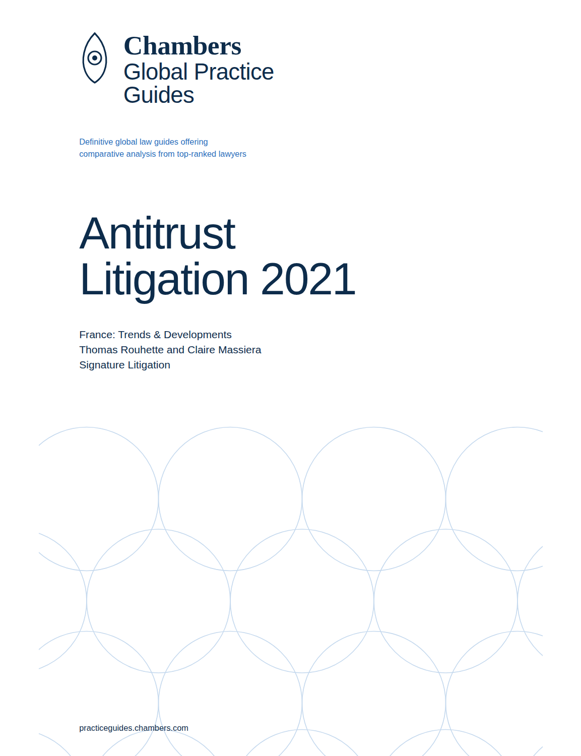Chambers
Global Practice Guides
Definitive global law guides offering
comparative analysis from top-ranked lawyers
Antitrust
Litigation 2021
France: Trends & Developments Thomas Rouhette and Claire Massiera
Signature Litigation
practiceguides.chambers.com